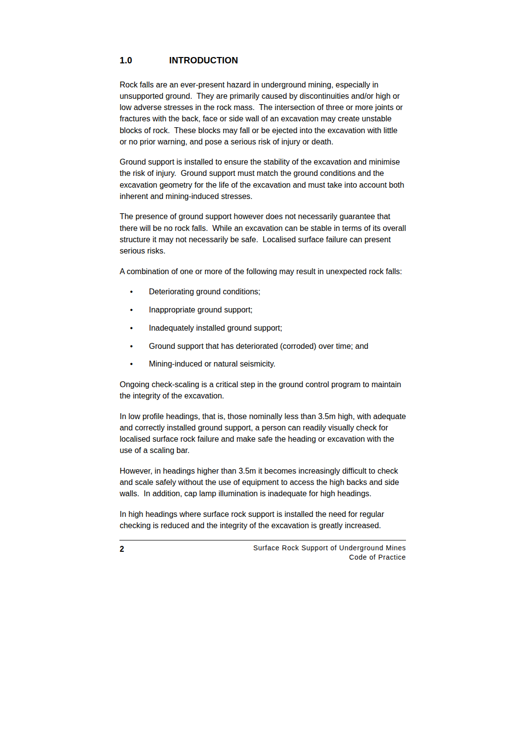1.0 INTRODUCTION
Rock falls are an ever-present hazard in underground mining, especially in unsupported ground. They are primarily caused by discontinuities and/or high or low adverse stresses in the rock mass. The intersection of three or more joints or fractures with the back, face or side wall of an excavation may create unstable blocks of rock. These blocks may fall or be ejected into the excavation with little or no prior warning, and pose a serious risk of injury or death.
Ground support is installed to ensure the stability of the excavation and minimise the risk of injury. Ground support must match the ground conditions and the excavation geometry for the life of the excavation and must take into account both inherent and mining-induced stresses.
The presence of ground support however does not necessarily guarantee that there will be no rock falls. While an excavation can be stable in terms of its overall structure it may not necessarily be safe. Localised surface failure can present serious risks.
A combination of one or more of the following may result in unexpected rock falls:
Deteriorating ground conditions;
Inappropriate ground support;
Inadequately installed ground support;
Ground support that has deteriorated (corroded) over time; and
Mining-induced or natural seismicity.
Ongoing check-scaling is a critical step in the ground control program to maintain the integrity of the excavation.
In low profile headings, that is, those nominally less than 3.5m high, with adequate and correctly installed ground support, a person can readily visually check for localised surface rock failure and make safe the heading or excavation with the use of a scaling bar.
However, in headings higher than 3.5m it becomes increasingly difficult to check and scale safely without the use of equipment to access the high backs and side walls. In addition, cap lamp illumination is inadequate for high headings.
In high headings where surface rock support is installed the need for regular checking is reduced and the integrity of the excavation is greatly increased.
2
Surface Rock Support of Underground Mines
Code of Practice